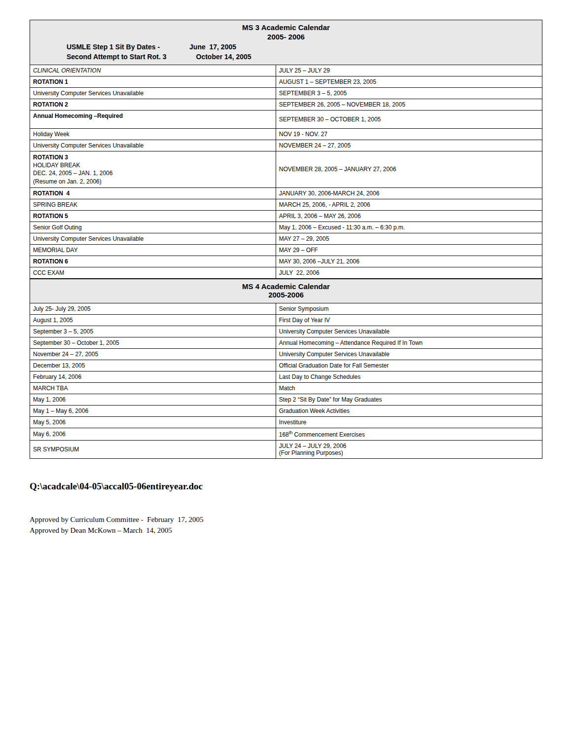| MS 3 Academic Calendar 2005- 2006 USMLE Step 1 Sit By Dates - June 17, 2005 Second Attempt to Start Rot. 3 October 14, 2005 |
| CLINICAL ORIENTATION | JULY 25 – JULY 29 |
| ROTATION 1 | AUGUST 1 – SEPTEMBER 23, 2005 |
| University Computer Services Unavailable | SEPTEMBER 3 – 5, 2005 |
| ROTATION 2 | SEPTEMBER 26, 2005 – NOVEMBER 18, 2005 |
| Annual Homecoming –Required | SEPTEMBER 30 – OCTOBER 1, 2005 |
| Holiday Week | NOV 19 - NOV. 27 |
| University Computer Services Unavailable | NOVEMBER 24 – 27, 2005 |
| ROTATION 3 HOLIDAY BREAK DEC. 24, 2005 – JAN. 1, 2006 (Resume on Jan. 2, 2006) | NOVEMBER 28, 2005 – JANUARY 27, 2006 |
| ROTATION 4 | JANUARY 30, 2006-MARCH 24, 2006 |
| SPRING BREAK | MARCH 25, 2006, - APRIL 2, 2006 |
| ROTATION 5 | APRIL 3, 2006 – MAY 26, 2006 |
| Senior Golf Outing | May 1, 2006 – Excused - 11:30 a.m. – 6:30 p.m. |
| University Computer Services Unavailable | MAY 27 – 29, 2005 |
| MEMORIAL DAY | MAY 29 – OFF |
| ROTATION 6 | MAY 30, 2006 –JULY 21, 2006 |
| CCC EXAM | JULY 22, 2006 |
| MS 4 Academic Calendar 2005-2006 |
| July 25- July 29, 2005 | Senior Symposium |
| August 1, 2005 | First Day of Year IV |
| September 3 – 5, 2005 | University Computer Services Unavailable |
| September 30 – October 1, 2005 | Annual Homecoming – Attendance Required If In Town |
| November 24 – 27, 2005 | University Computer Services Unavailable |
| December 13, 2005 | Official Graduation Date for Fall Semester |
| February 14, 2006 | Last Day to Change Schedules |
| MARCH TBA | Match |
| May 1, 2006 | Step 2 “Sit By Date” for May Graduates |
| May 1 – May 6, 2006 | Graduation Week Activities |
| May 5, 2006 | Investiture |
| May 6, 2006 | 168 th Commencement Exercises |
| SR SYMPOSIUM | JULY 24 – JULY 29, 2006 (For Planning Purposes) |
Q:\acadcale\04-05\accal05-06entireyear.doc
Approved by Curriculum Committee - February 17, 2005
Approved by Dean McKown – March 14, 2005